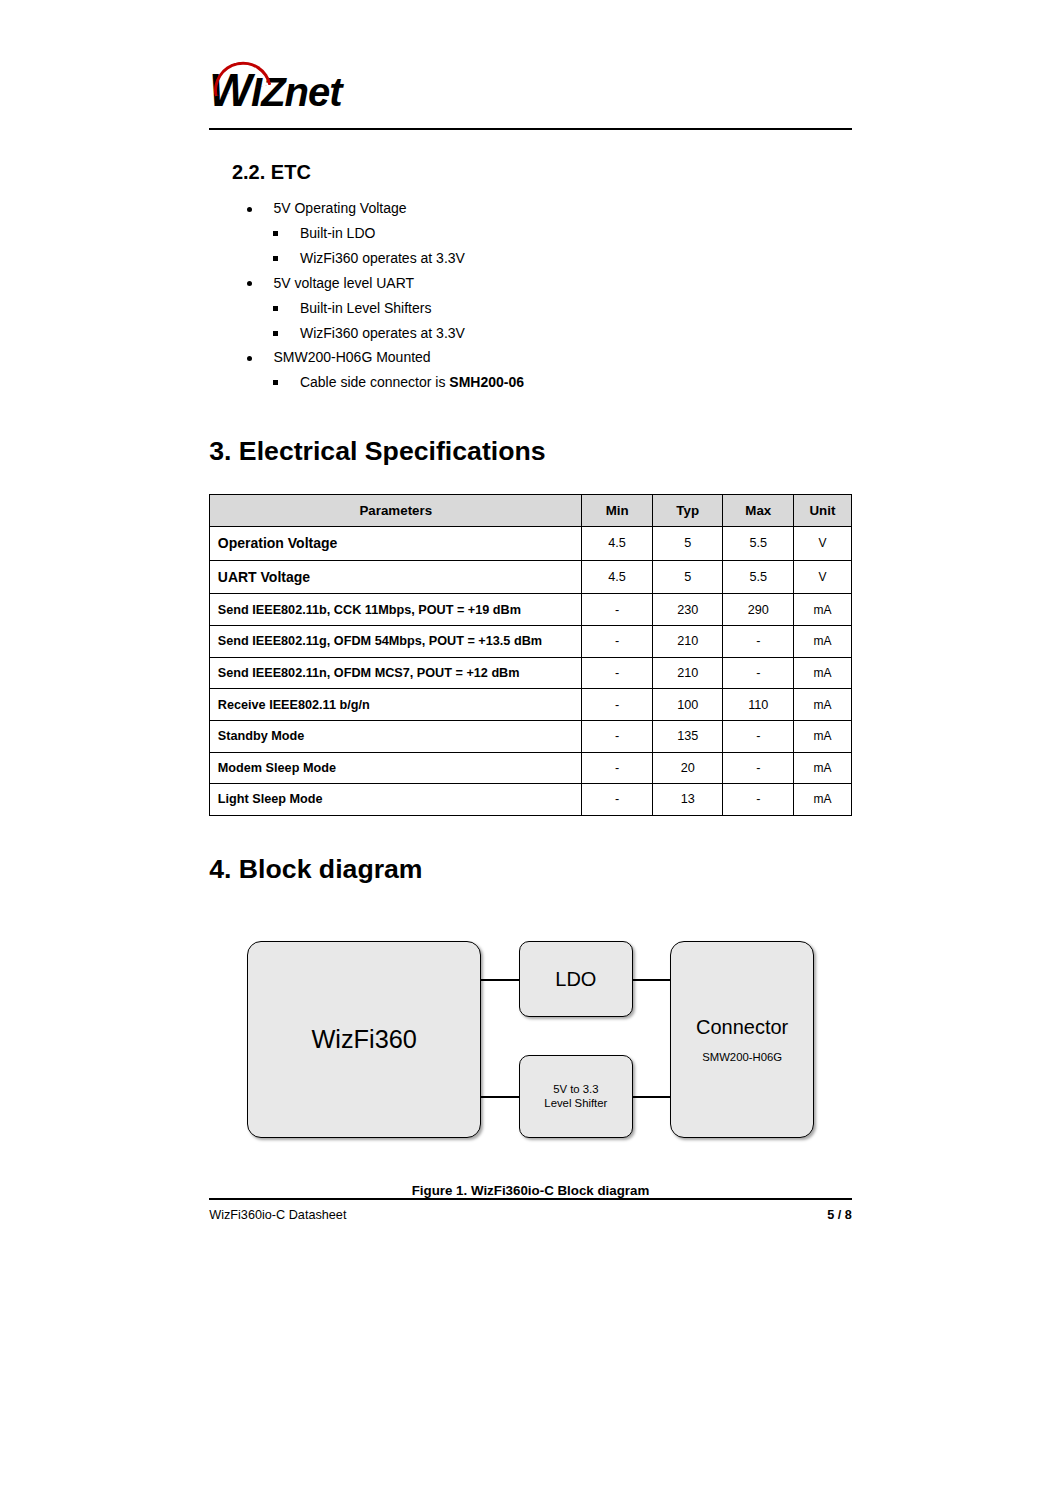WIZ net
2.2. ETC
5V Operating Voltage
Built-in LDO
WizFi360 operates at 3.3V
5V voltage level UART
Built-in Level Shifters
WizFi360 operates at 3.3V
SMW200-H06G Mounted
Cable side connector is SMH200-06
3. Electrical Specifications
| Parameters | Min | Typ | Max | Unit |
| --- | --- | --- | --- | --- |
| Operation Voltage | 4.5 | 5 | 5.5 | V |
| UART Voltage | 4.5 | 5 | 5.5 | V |
| Send IEEE802.11b, CCK 11Mbps, POUT = +19 dBm | - | 230 | 290 | mA |
| Send IEEE802.11g, OFDM 54Mbps, POUT = +13.5 dBm | - | 210 | - | mA |
| Send IEEE802.11n, OFDM MCS7, POUT = +12 dBm | - | 210 | - | mA |
| Receive IEEE802.11 b/g/n | - | 100 | 110 | mA |
| Standby Mode | - | 135 | - | mA |
| Modem Sleep Mode | - | 20 | - | mA |
| Light Sleep Mode | - | 13 | - | mA |
4. Block diagram
WizFi360
LDO
5V to 3.3
Level Shifter
Connector
SMW200-H06G
Figure 1. WizFi360io-C Block diagram
WizFi360io-C Datasheet
5 / 8